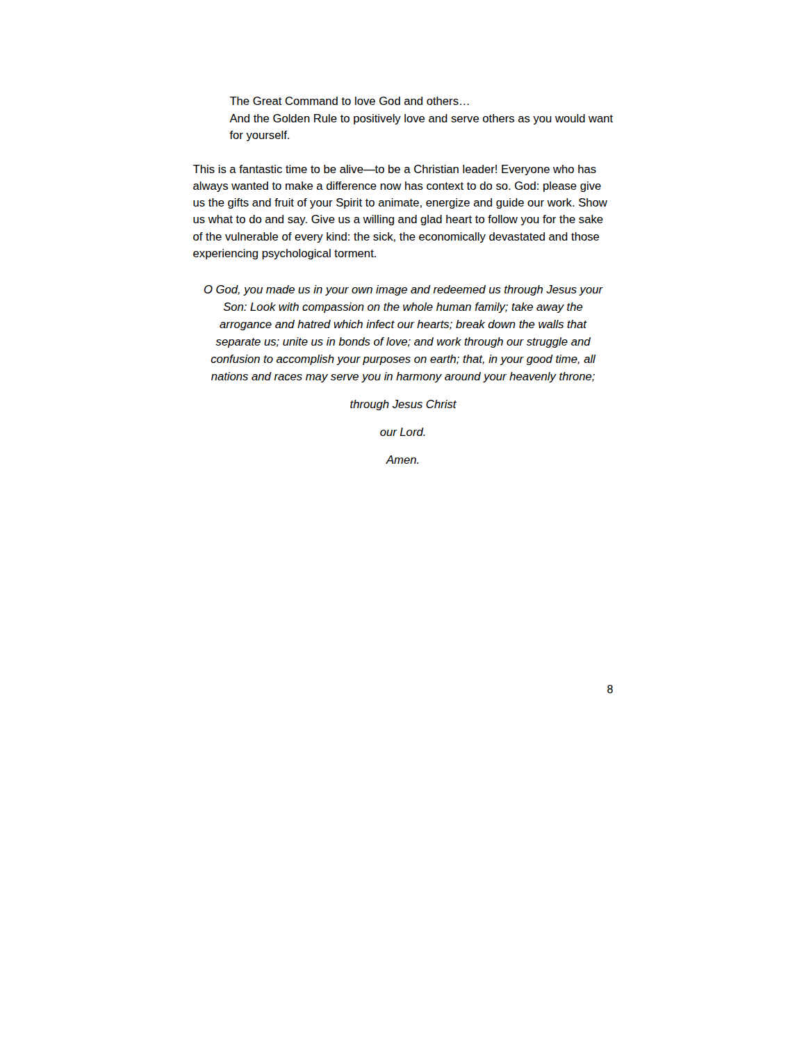The Great Command to love God and others…
And the Golden Rule to positively love and serve others as you would want for yourself.
This is a fantastic time to be alive—to be a Christian leader! Everyone who has always wanted to make a difference now has context to do so. God: please give us the gifts and fruit of your Spirit to animate, energize and guide our work. Show us what to do and say. Give us a willing and glad heart to follow you for the sake of the vulnerable of every kind: the sick, the economically devastated and those experiencing psychological torment.
O God, you made us in your own image and redeemed us through Jesus your Son: Look with compassion on the whole human family; take away the arrogance and hatred which infect our hearts; break down the walls that separate us; unite us in bonds of love; and work through our struggle and confusion to accomplish your purposes on earth; that, in your good time, all nations and races may serve you in harmony around your heavenly throne;
through Jesus Christ
our Lord.
Amen.
8